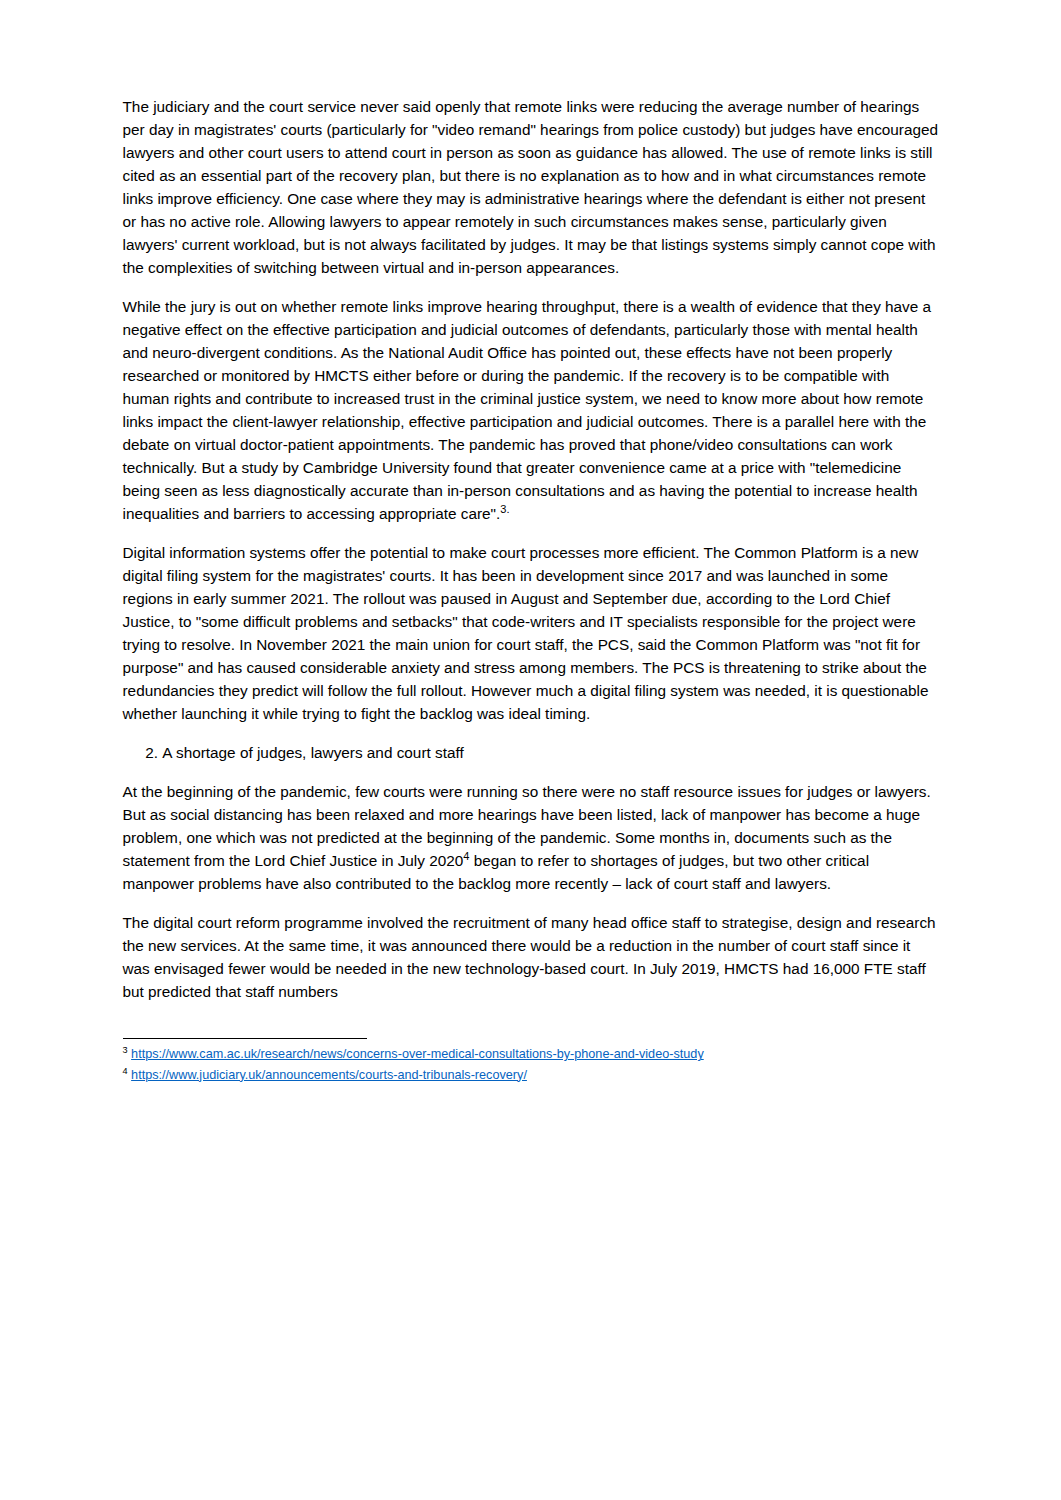The judiciary and the court service never said openly that remote links were reducing the average number of hearings per day in magistrates' courts (particularly for "video remand" hearings from police custody) but judges have encouraged lawyers and other court users to attend court in person as soon as guidance has allowed. The use of remote links is still cited as an essential part of the recovery plan, but there is no explanation as to how and in what circumstances remote links improve efficiency. One case where they may is administrative hearings where the defendant is either not present or has no active role. Allowing lawyers to appear remotely in such circumstances makes sense, particularly given lawyers' current workload, but is not always facilitated by judges. It may be that listings systems simply cannot cope with the complexities of switching between virtual and in-person appearances.
While the jury is out on whether remote links improve hearing throughput, there is a wealth of evidence that they have a negative effect on the effective participation and judicial outcomes of defendants, particularly those with mental health and neuro-divergent conditions. As the National Audit Office has pointed out, these effects have not been properly researched or monitored by HMCTS either before or during the pandemic. If the recovery is to be compatible with human rights and contribute to increased trust in the criminal justice system, we need to know more about how remote links impact the client-lawyer relationship, effective participation and judicial outcomes. There is a parallel here with the debate on virtual doctor-patient appointments. The pandemic has proved that phone/video consultations can work technically. But a study by Cambridge University found that greater convenience came at a price with "telemedicine being seen as less diagnostically accurate than in-person consultations and as having the potential to increase health inequalities and barriers to accessing appropriate care".3.
Digital information systems offer the potential to make court processes more efficient. The Common Platform is a new digital filing system for the magistrates' courts. It has been in development since 2017 and was launched in some regions in early summer 2021. The rollout was paused in August and September due, according to the Lord Chief Justice, to "some difficult problems and setbacks" that code-writers and IT specialists responsible for the project were trying to resolve. In November 2021 the main union for court staff, the PCS, said the Common Platform was "not fit for purpose" and has caused considerable anxiety and stress among members. The PCS is threatening to strike about the redundancies they predict will follow the full rollout. However much a digital filing system was needed, it is questionable whether launching it while trying to fight the backlog was ideal timing.
A shortage of judges, lawyers and court staff
At the beginning of the pandemic, few courts were running so there were no staff resource issues for judges or lawyers. But as social distancing has been relaxed and more hearings have been listed, lack of manpower has become a huge problem, one which was not predicted at the beginning of the pandemic. Some months in, documents such as the statement from the Lord Chief Justice in July 20204 began to refer to shortages of judges, but two other critical manpower problems have also contributed to the backlog more recently – lack of court staff and lawyers.
The digital court reform programme involved the recruitment of many head office staff to strategise, design and research the new services. At the same time, it was announced there would be a reduction in the number of court staff since it was envisaged fewer would be needed in the new technology-based court. In July 2019, HMCTS had 16,000 FTE staff but predicted that staff numbers
3 https://www.cam.ac.uk/research/news/concerns-over-medical-consultations-by-phone-and-video-study
4 https://www.judiciary.uk/announcements/courts-and-tribunals-recovery/